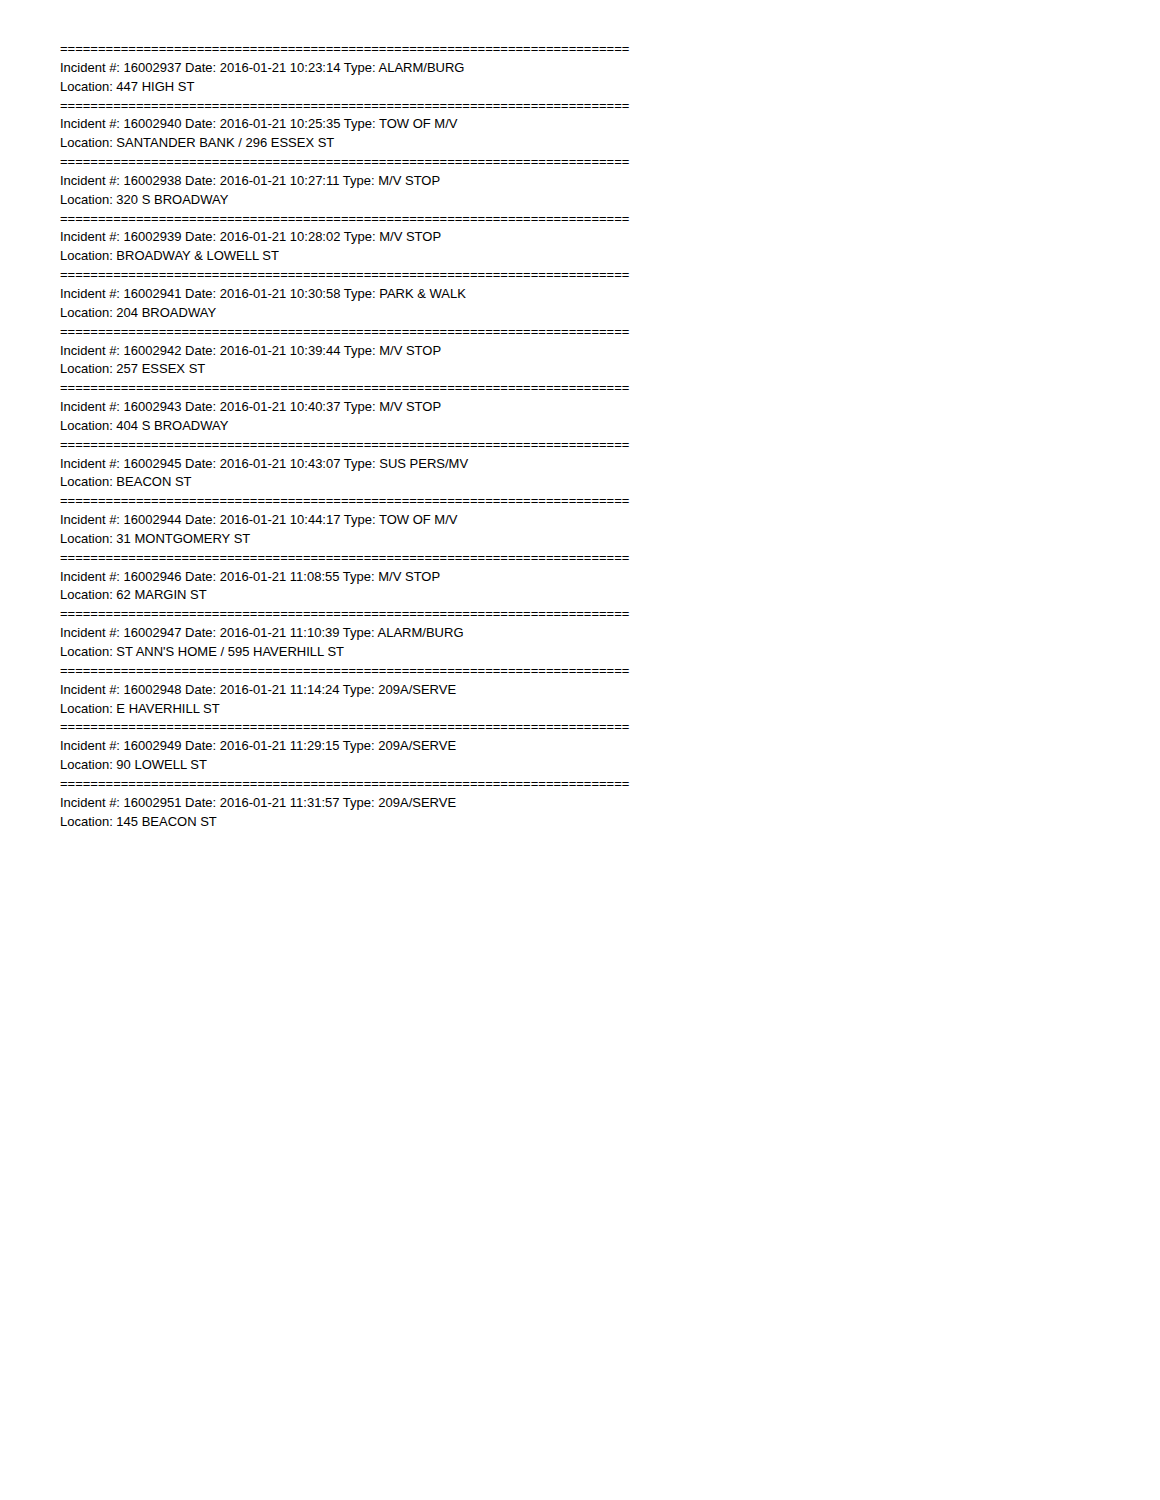===========================================================================
Incident #: 16002937 Date: 2016-01-21 10:23:14 Type: ALARM/BURG
Location: 447 HIGH ST
===========================================================================
Incident #: 16002940 Date: 2016-01-21 10:25:35 Type: TOW OF M/V
Location: SANTANDER BANK / 296 ESSEX ST
===========================================================================
Incident #: 16002938 Date: 2016-01-21 10:27:11 Type: M/V STOP
Location: 320 S BROADWAY
===========================================================================
Incident #: 16002939 Date: 2016-01-21 10:28:02 Type: M/V STOP
Location: BROADWAY & LOWELL ST
===========================================================================
Incident #: 16002941 Date: 2016-01-21 10:30:58 Type: PARK & WALK
Location: 204 BROADWAY
===========================================================================
Incident #: 16002942 Date: 2016-01-21 10:39:44 Type: M/V STOP
Location: 257 ESSEX ST
===========================================================================
Incident #: 16002943 Date: 2016-01-21 10:40:37 Type: M/V STOP
Location: 404 S BROADWAY
===========================================================================
Incident #: 16002945 Date: 2016-01-21 10:43:07 Type: SUS PERS/MV
Location: BEACON ST
===========================================================================
Incident #: 16002944 Date: 2016-01-21 10:44:17 Type: TOW OF M/V
Location: 31 MONTGOMERY ST
===========================================================================
Incident #: 16002946 Date: 2016-01-21 11:08:55 Type: M/V STOP
Location: 62 MARGIN ST
===========================================================================
Incident #: 16002947 Date: 2016-01-21 11:10:39 Type: ALARM/BURG
Location: ST ANN'S HOME / 595 HAVERHILL ST
===========================================================================
Incident #: 16002948 Date: 2016-01-21 11:14:24 Type: 209A/SERVE
Location: E HAVERHILL ST
===========================================================================
Incident #: 16002949 Date: 2016-01-21 11:29:15 Type: 209A/SERVE
Location: 90 LOWELL ST
===========================================================================
Incident #: 16002951 Date: 2016-01-21 11:31:57 Type: 209A/SERVE
Location: 145 BEACON ST